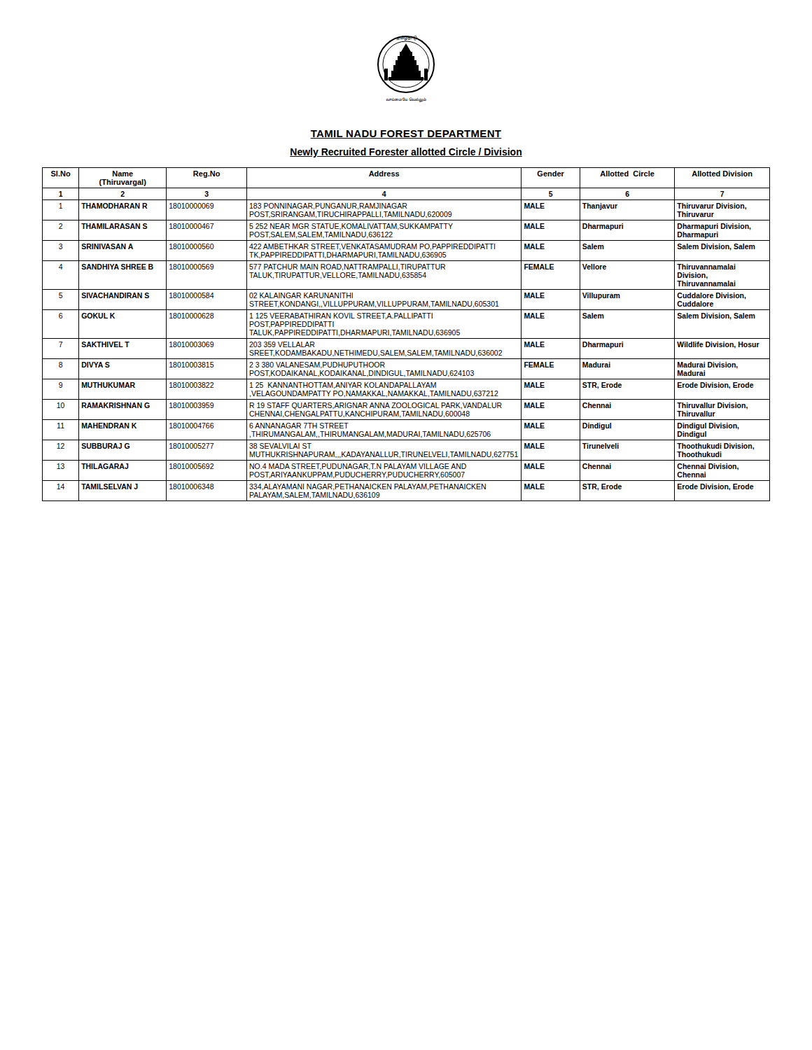தமிழ்நாடு வாய்மையே வெல்லும்
TAMIL NADU FOREST DEPARTMENT
Newly Recruited Forester allotted Circle / Division
| Sl.No | Name (Thiruvargal) | Reg.No | Address | Gender | Allotted Circle | Allotted Division |
| --- | --- | --- | --- | --- | --- | --- |
| 1 | 2 | 3 | 4 | 5 | 6 | 7 |
| 1 | THAMODHARAN R | 18010000069 | 183 PONNINAGAR,PUNGANUR,RAMJINAGAR POST,SRIRANGAM,TIRUCHIRAPPALLI,TAMILNADU,620009 | MALE | Thanjavur | Thiruvarur Division, Thiruvarur |
| 2 | THAMILARASAN S | 18010000467 | 5 252 NEAR MGR STATUE,KOMALIVATTAM,SUKKAMPATTY POST,SALEM,SALEM,TAMILNADU,636122 | MALE | Dharmapuri | Dharmapuri Division, Dharmapuri |
| 3 | SRINIVASAN A | 18010000560 | 422 AMBETHKAR STREET,VENKATASAMUDRAM PO,PAPPIREDDIPATTI TK,PAPPIREDDIPATTI,DHARMAPURI,TAMILNADU,636905 | MALE | Salem | Salem Division, Salem |
| 4 | SANDHIYA SHREE B | 18010000569 | 577 PATCHUR MAIN ROAD,NATTRAMPALLI,TIRUPATTUR TALUK,TIRUPATTUR,VELLORE,TAMILNADU,635854 | FEMALE | Vellore | Thiruvannamalai Division, Thiruvannamalai |
| 5 | SIVACHANDIRAN S | 18010000584 | 02 KALAINGAR KARUNANITHI STREET,KONDANGI,,VILLUPPURAM,VILLUPPURAM,TAMILNADU,605301 | MALE | Villupuram | Cuddalore Division, Cuddalore |
| 6 | GOKUL K | 18010000628 | 1 125 VEERABATHIRAN KOVIL STREET,A.PALLIPATTI POST,PAPPIREDDIPATTI TALUK,PAPPIREDDIPATTI,DHARMAPURI,TAMILNADU,636905 | MALE | Salem | Salem Division, Salem |
| 7 | SAKTHIVEL T | 18010003069 | 203 359 VELLALAR SREET,KODAMBAKADU,NETHIMEDU,SALEM,SALEM,TAMILNADU,636002 | MALE | Dharmapuri | Wildlife Division, Hosur |
| 8 | DIVYA S | 18010003815 | 2 3 380 VALANESAM,PUDHUPUTHOOR POST,KODAIKANAL,KODAIKANAL,DINDIGUL,TAMILNADU,624103 | FEMALE | Madurai | Madurai Division, Madurai |
| 9 | MUTHUKUMAR | 18010003822 | 1 25 KANNANTHOTTAM,ANIYAR KOLANDAPALLAYAM ,VELAGOUNDAMPATTY PO,NAMAKKAL,NAMAKKAL,TAMILNADU,637212 | MALE | STR, Erode | Erode Division, Erode |
| 10 | RAMAKRISHNAN G | 18010003959 | R 19 STAFF QUARTERS,ARIGNAR ANNA ZOOLOGICAL PARK,VANDALUR CHENNAI,CHENGALPATTU,KANCHIPURAM,TAMILNADU,600048 | MALE | Chennai | Thiruvallur Division, Thiruvallur |
| 11 | MAHENDRAN K | 18010004766 | 6 ANNANAGAR 7TH STREET ,THIRUMANGALAM,,THIRUMANGALAM,MADURAI,TAMILNADU,625706 | MALE | Dindigul | Dindigul Division, Dindigul |
| 12 | SUBBURAJ G | 18010005277 | 38 SEVALVILAI ST MUTHUKRISHNAPURAM,,,KADAYANALLUR,TIRUNELVELI,TAMILNADU,627751 | MALE | Tirunelveli | Thoothukudi Division, Thoothukudi |
| 13 | THILAGARAJ | 18010005692 | NO.4 MADA STREET,PUDUNAGAR,T.N PALAYAM VILLAGE AND POST,ARIYAANKUPPAM,PUDUCHERRY,PUDUCHERRY,605007 | MALE | Chennai | Chennai Division, Chennai |
| 14 | TAMILSELVAN J | 18010006348 | 334,ALAYAMANI NAGAR,PETHANAICKEN PALAYAM,PETHANAICKEN PALAYAM,SALEM,TAMILNADU,636109 | MALE | STR, Erode | Erode Division, Erode |